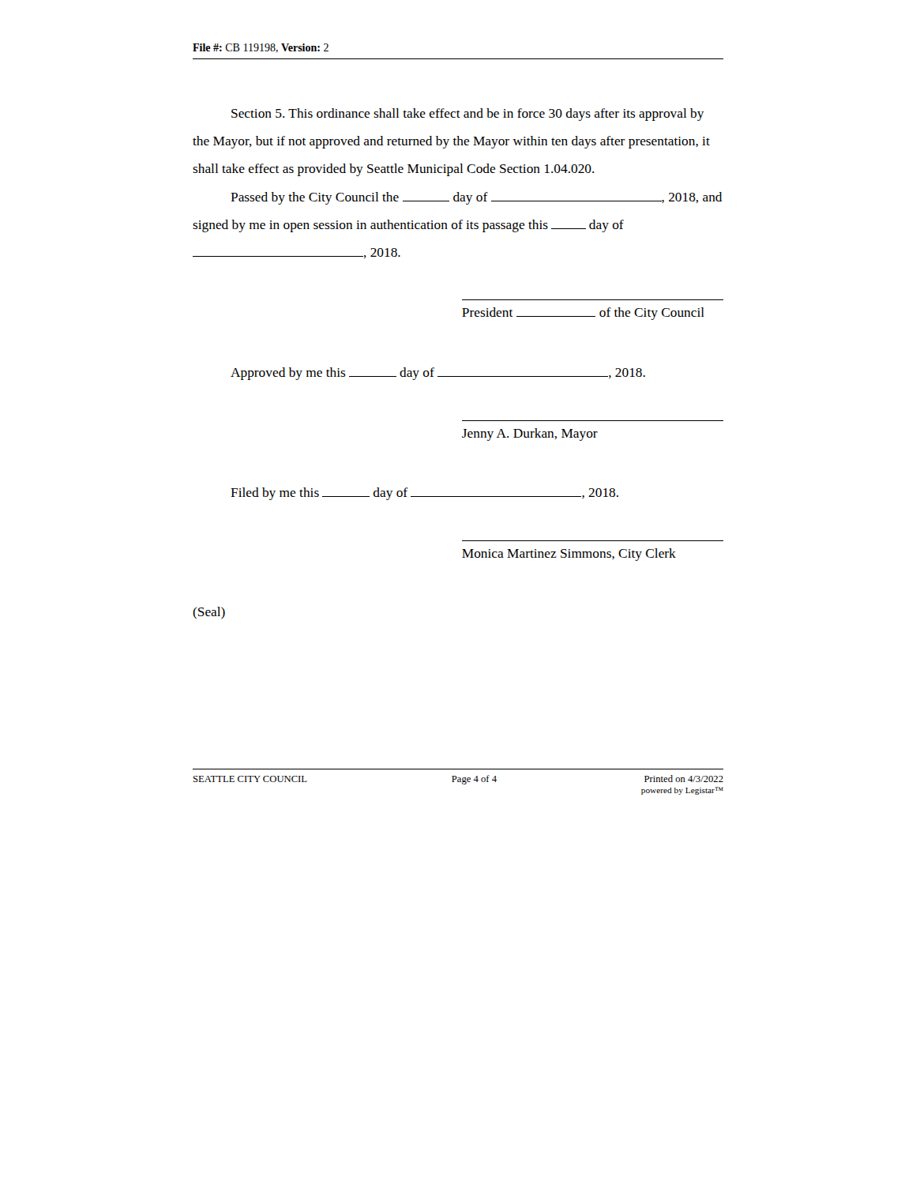File #: CB 119198, Version: 2
Section 5. This ordinance shall take effect and be in force 30 days after its approval by the Mayor, but if not approved and returned by the Mayor within ten days after presentation, it shall take effect as provided by Seattle Municipal Code Section 1.04.020.
Passed by the City Council the day of , 2018, and signed by me in open session in authentication of its passage this day of , 2018.
President of the City Council
Approved by me this day of , 2018.
Jenny A. Durkan, Mayor
Filed by me this day of , 2018.
Monica Martinez Simmons, City Clerk
(Seal)
SEATTLE CITY COUNCIL
Page 4 of 4
Printed on 4/3/2022 powered by Legistar™